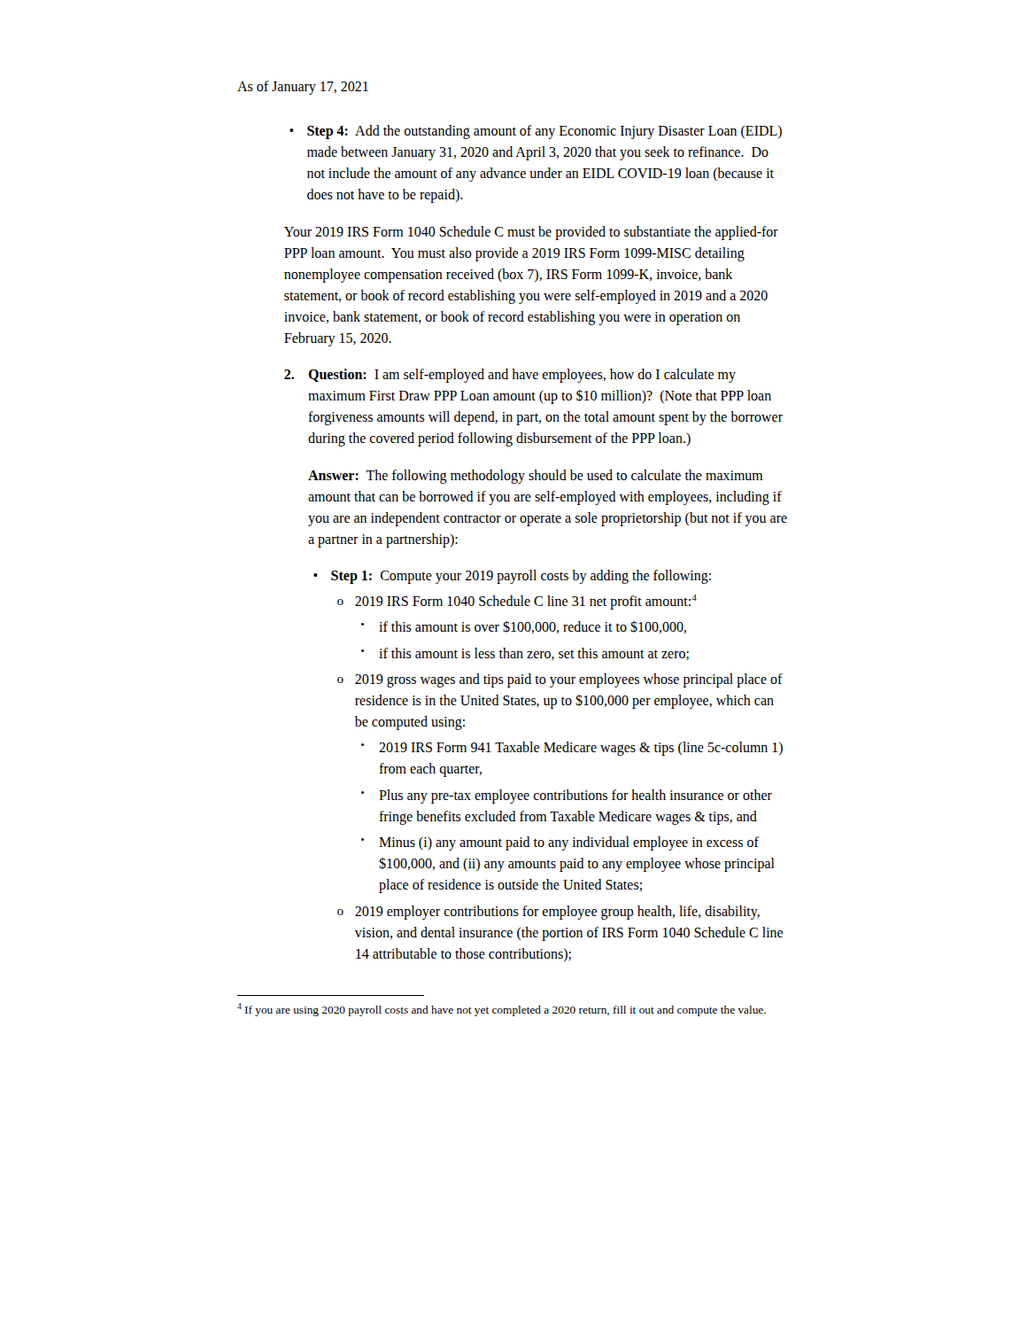As of January 17, 2021
Step 4: Add the outstanding amount of any Economic Injury Disaster Loan (EIDL) made between January 31, 2020 and April 3, 2020 that you seek to refinance. Do not include the amount of any advance under an EIDL COVID-19 loan (because it does not have to be repaid).
Your 2019 IRS Form 1040 Schedule C must be provided to substantiate the applied-for PPP loan amount. You must also provide a 2019 IRS Form 1099-MISC detailing nonemployee compensation received (box 7), IRS Form 1099-K, invoice, bank statement, or book of record establishing you were self-employed in 2019 and a 2020 invoice, bank statement, or book of record establishing you were in operation on February 15, 2020.
2.
Question: I am self-employed and have employees, how do I calculate my maximum First Draw PPP Loan amount (up to $10 million)? (Note that PPP loan forgiveness amounts will depend, in part, on the total amount spent by the borrower during the covered period following disbursement of the PPP loan.)
Answer: The following methodology should be used to calculate the maximum amount that can be borrowed if you are self-employed with employees, including if you are an independent contractor or operate a sole proprietorship (but not if you are a partner in a partnership):
Step 1: Compute your 2019 payroll costs by adding the following:
2019 IRS Form 1040 Schedule C line 31 net profit amount:4
if this amount is over $100,000, reduce it to $100,000,
if this amount is less than zero, set this amount at zero;
2019 gross wages and tips paid to your employees whose principal place of residence is in the United States, up to $100,000 per employee, which can be computed using:
2019 IRS Form 941 Taxable Medicare wages & tips (line 5c-column 1) from each quarter,
Plus any pre-tax employee contributions for health insurance or other fringe benefits excluded from Taxable Medicare wages & tips, and
Minus (i) any amount paid to any individual employee in excess of $100,000, and (ii) any amounts paid to any employee whose principal place of residence is outside the United States;
2019 employer contributions for employee group health, life, disability, vision, and dental insurance (the portion of IRS Form 1040 Schedule C line 14 attributable to those contributions);
4 If you are using 2020 payroll costs and have not yet completed a 2020 return, fill it out and compute the value.